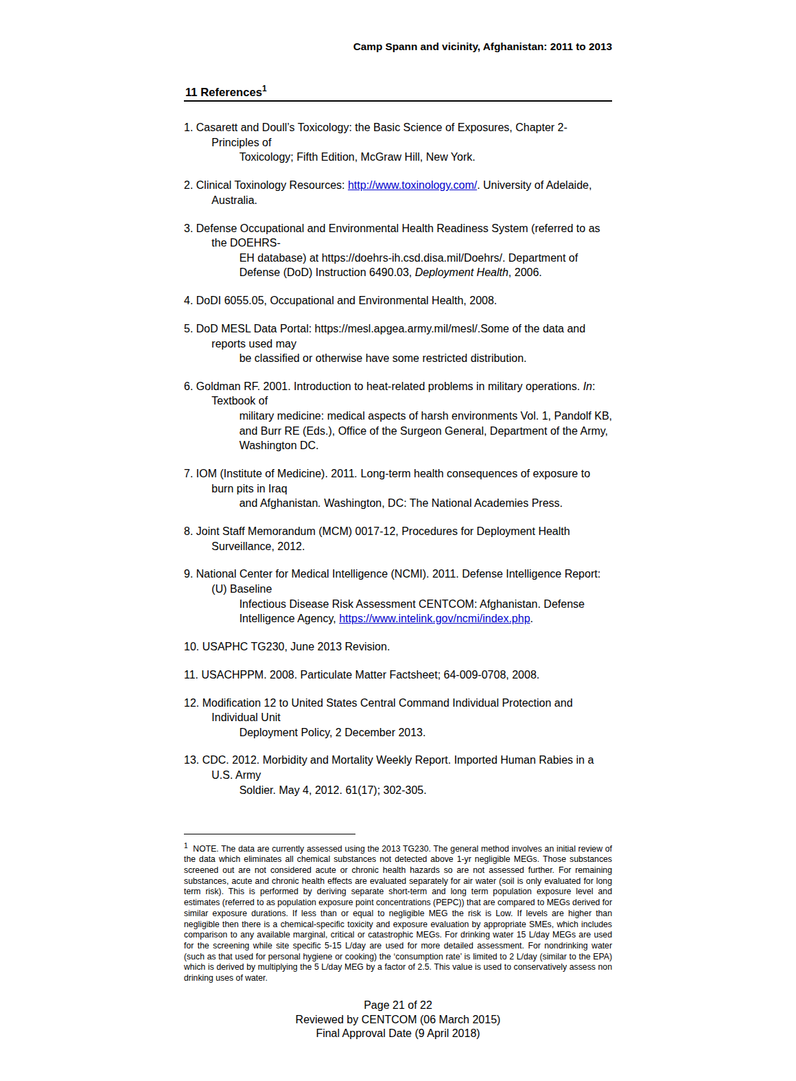Camp Spann and vicinity, Afghanistan: 2011 to 2013
11 References1
1. Casarett and Doull’s Toxicology: the Basic Science of Exposures, Chapter 2- Principles of Toxicology; Fifth Edition, McGraw Hill, New York.
2. Clinical Toxinology Resources: http://www.toxinology.com/. University of Adelaide, Australia.
3. Defense Occupational and Environmental Health Readiness System (referred to as the DOEHRS- EH database) at https://doehrs-ih.csd.disa.mil/Doehrs/. Department of Defense (DoD) Instruction 6490.03, Deployment Health, 2006.
4. DoDI 6055.05, Occupational and Environmental Health, 2008.
5. DoD MESL Data Portal: https://mesl.apgea.army.mil/mesl/.Some of the data and reports used may be classified or otherwise have some restricted distribution.
6. Goldman RF. 2001. Introduction to heat-related problems in military operations. In: Textbook of military medicine: medical aspects of harsh environments Vol. 1, Pandolf KB, and Burr RE (Eds.), Office of the Surgeon General, Department of the Army, Washington DC.
7. IOM (Institute of Medicine). 2011. Long-term health consequences of exposure to burn pits in Iraq and Afghanistan. Washington, DC: The National Academies Press.
8. Joint Staff Memorandum (MCM) 0017-12, Procedures for Deployment Health Surveillance, 2012.
9. National Center for Medical Intelligence (NCMI). 2011. Defense Intelligence Report: (U) Baseline Infectious Disease Risk Assessment CENTCOM: Afghanistan. Defense Intelligence Agency, https://www.intelink.gov/ncmi/index.php.
10. USAPHC TG230, June 2013 Revision.
11. USACHPPM. 2008. Particulate Matter Factsheet; 64-009-0708, 2008.
12. Modification 12 to United States Central Command Individual Protection and Individual Unit Deployment Policy, 2 December 2013.
13. CDC. 2012. Morbidity and Mortality Weekly Report. Imported Human Rabies in a U.S. Army Soldier. May 4, 2012. 61(17); 302-305.
1 NOTE. The data are currently assessed using the 2013 TG230. The general method involves an initial review of the data which eliminates all chemical substances not detected above 1-yr negligible MEGs. Those substances screened out are not considered acute or chronic health hazards so are not assessed further. For remaining substances, acute and chronic health effects are evaluated separately for air water (soil is only evaluated for long term risk). This is performed by deriving separate short-term and long term population exposure level and estimates (referred to as population exposure point concentrations (PEPC)) that are compared to MEGs derived for similar exposure durations. If less than or equal to negligible MEG the risk is Low. If levels are higher than negligible then there is a chemical-specific toxicity and exposure evaluation by appropriate SMEs, which includes comparison to any available marginal, critical or catastrophic MEGs. For drinking water 15 L/day MEGs are used for the screening while site specific 5-15 L/day are used for more detailed assessment. For nondrinking water (such as that used for personal hygiene or cooking) the ‘consumption rate’ is limited to 2 L/day (similar to the EPA) which is derived by multiplying the 5 L/day MEG by a factor of 2.5. This value is used to conservatively assess non drinking uses of water.
Page 21 of 22
Reviewed by CENTCOM (06 March 2015)
Final Approval Date (9 April 2018)